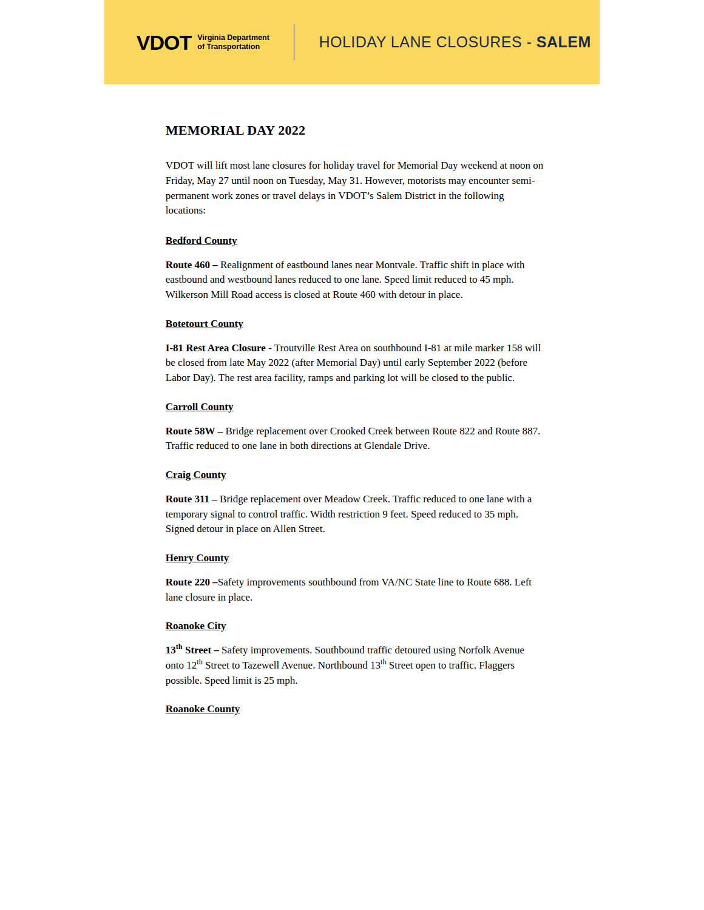VDOT Virginia Department
of Transportation
HOLIDAY LANE CLOSURES - SALEM
MEMORIAL DAY 2022
VDOT will lift most lane closures for holiday travel for Memorial Day weekend at noon on Friday, May 27 until noon on Tuesday, May 31. However, motorists may encounter semi-permanent work zones or travel delays in VDOT’s Salem District in the following locations:
Bedford County
Route 460 – Realignment of eastbound lanes near Montvale. Traffic shift in place with eastbound and westbound lanes reduced to one lane. Speed limit reduced to 45 mph. Wilkerson Mill Road access is closed at Route 460 with detour in place.
Botetourt County
I-81 Rest Area Closure - Troutville Rest Area on southbound I-81 at mile marker 158 will be closed from late May 2022 (after Memorial Day) until early September 2022 (before Labor Day). The rest area facility, ramps and parking lot will be closed to the public.
Carroll County
Route 58W – Bridge replacement over Crooked Creek between Route 822 and Route 887. Traffic reduced to one lane in both directions at Glendale Drive.
Craig County
Route 311 – Bridge replacement over Meadow Creek. Traffic reduced to one lane with a temporary signal to control traffic. Width restriction 9 feet. Speed reduced to 35 mph. Signed detour in place on Allen Street.
Henry County
Route 220 –Safety improvements southbound from VA/NC State line to Route 688. Left lane closure in place.
Roanoke City
13th Street – Safety improvements. Southbound traffic detoured using Norfolk Avenue onto 12th Street to Tazewell Avenue. Northbound 13th Street open to traffic. Flaggers possible. Speed limit is 25 mph.
Roanoke County